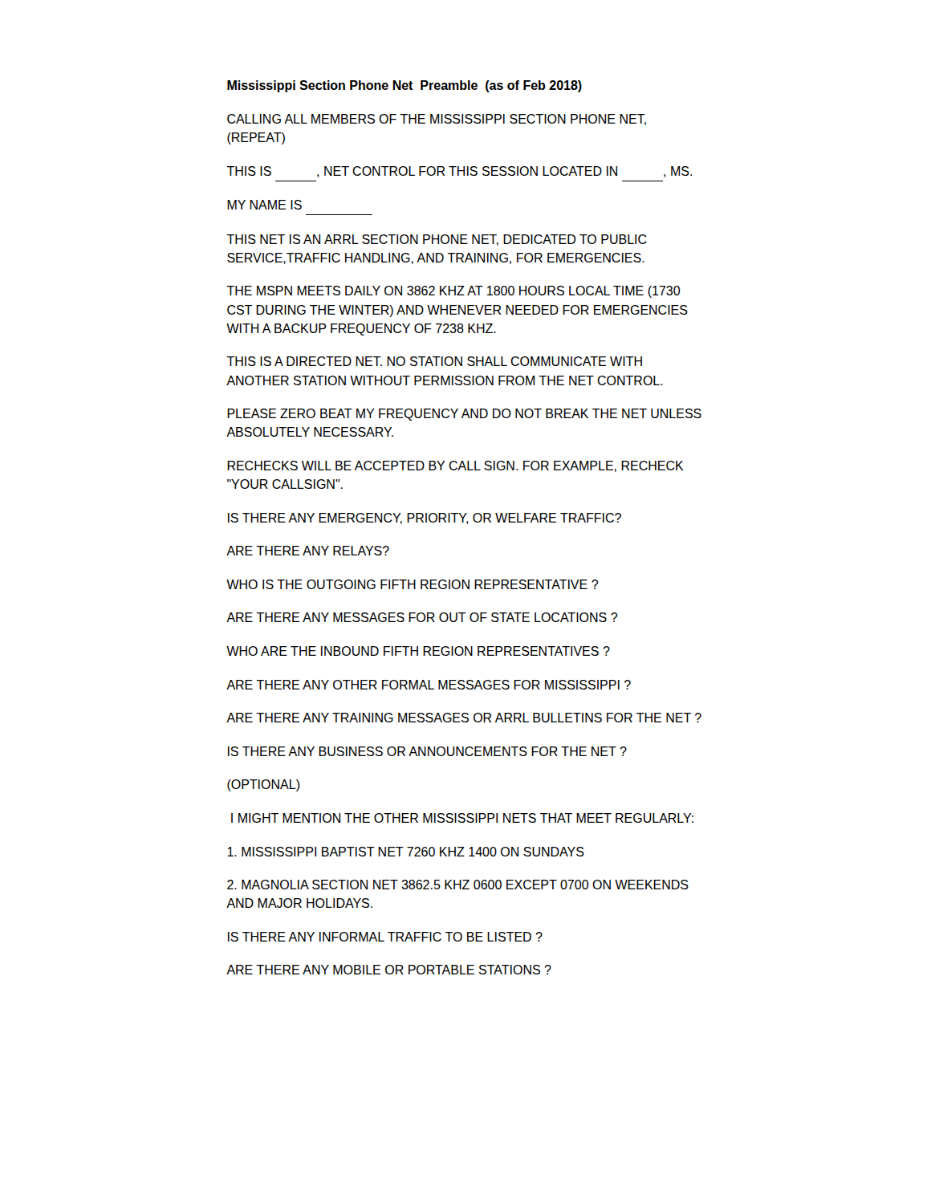Mississippi Section Phone Net Preamble (as of Feb 2018)
CALLING ALL MEMBERS OF THE MISSISSIPPI SECTION PHONE NET, (REPEAT)
THIS IS , NET CONTROL FOR THIS SESSION LOCATED IN , MS.
MY NAME IS
THIS NET IS AN ARRL SECTION PHONE NET, DEDICATED TO PUBLIC SERVICE,TRAFFIC HANDLING, AND TRAINING, FOR EMERGENCIES.
THE MSPN MEETS DAILY ON 3862 KHZ AT 1800 HOURS LOCAL TIME (1730 CST DURING THE WINTER) AND WHENEVER NEEDED FOR EMERGENCIES WITH A BACKUP FREQUENCY OF 7238 KHZ.
THIS IS A DIRECTED NET. NO STATION SHALL COMMUNICATE WITH ANOTHER STATION WITHOUT PERMISSION FROM THE NET CONTROL.
PLEASE ZERO BEAT MY FREQUENCY AND DO NOT BREAK THE NET UNLESS ABSOLUTELY NECESSARY.
RECHECKS WILL BE ACCEPTED BY CALL SIGN. FOR EXAMPLE, RECHECK "YOUR CALLSIGN".
IS THERE ANY EMERGENCY, PRIORITY, OR WELFARE TRAFFIC?
ARE THERE ANY RELAYS?
WHO IS THE OUTGOING FIFTH REGION REPRESENTATIVE ?
ARE THERE ANY MESSAGES FOR OUT OF STATE LOCATIONS ?
WHO ARE THE INBOUND FIFTH REGION REPRESENTATIVES ?
ARE THERE ANY OTHER FORMAL MESSAGES FOR MISSISSIPPI ?
ARE THERE ANY TRAINING MESSAGES OR ARRL BULLETINS FOR THE NET ?
IS THERE ANY BUSINESS OR ANNOUNCEMENTS FOR THE NET ?
(OPTIONAL)
I MIGHT MENTION THE OTHER MISSISSIPPI NETS THAT MEET REGULARLY:
1. MISSISSIPPI BAPTIST NET 7260 KHZ 1400 ON SUNDAYS
2. MAGNOLIA SECTION NET 3862.5 KHZ 0600 EXCEPT 0700 ON WEEKENDS AND MAJOR HOLIDAYS.
IS THERE ANY INFORMAL TRAFFIC TO BE LISTED ?
ARE THERE ANY MOBILE OR PORTABLE STATIONS ?